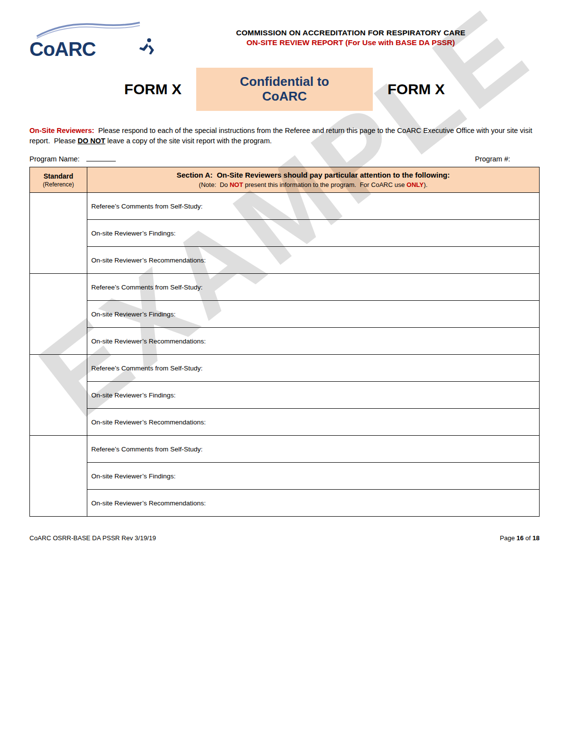EXAMPLE
CoARC
COMMISSION ON ACCREDITATION FOR RESPIRATORY CARE
ON-SITE REVIEW REPORT (For Use with BASE DA PSSR)
FORM X
Confidential to
CoARC
FORM X
On-Site Reviewers: Please respond to each of the special instructions from the Referee and return this page to the CoARC Executive Office with your site visit report. Please DO NOT leave a copy of the site visit report with the program.
Program Name:
Program #:
| Standard (Reference) | Section A: On-Site Reviewers should pay particular attention to the following: (Note: Do NOT present this information to the program. For CoARC use ONLY ). |
| | Referee’s Comments from Self-Study: |
| On-site Reviewer’s Findings: |
| On-site Reviewer’s Recommendations: |
| | Referee’s Comments from Self-Study: |
| On-site Reviewer’s Findings: |
| On-site Reviewer’s Recommendations: |
| | Referee’s Comments from Self-Study: |
| On-site Reviewer’s Findings: |
| On-site Reviewer’s Recommendations: |
| | Referee’s Comments from Self-Study: |
| On-site Reviewer’s Findings: |
| On-site Reviewer’s Recommendations: |
CoARC OSRR-BASE DA PSSR Rev 3/19/19
Page 16 of 18